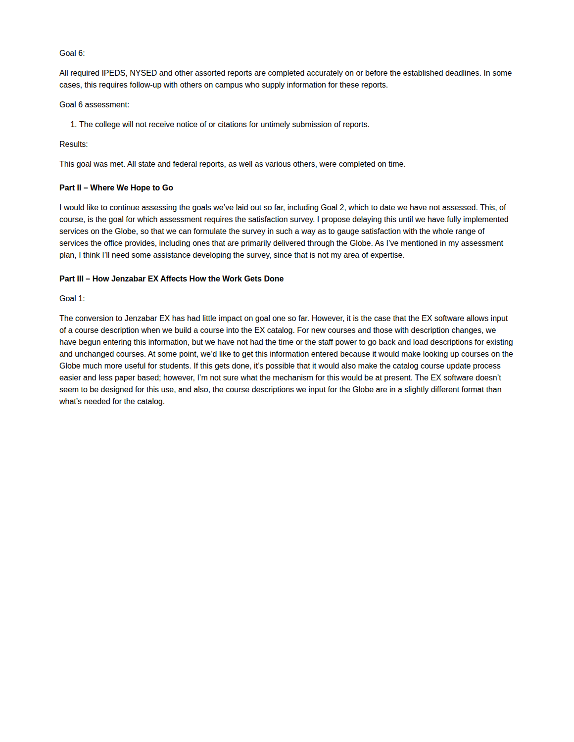Goal 6:
All required IPEDS, NYSED and other assorted reports are completed accurately on or before the established deadlines. In some cases, this requires follow-up with others on campus who supply information for these reports.
Goal 6 assessment:
The college will not receive notice of or citations for untimely submission of reports.
Results:
This goal was met. All state and federal reports, as well as various others, were completed on time.
Part II – Where We Hope to Go
I would like to continue assessing the goals we’ve laid out so far, including Goal 2, which to date we have not assessed. This, of course, is the goal for which assessment requires the satisfaction survey. I propose delaying this until we have fully implemented services on the Globe, so that we can formulate the survey in such a way as to gauge satisfaction with the whole range of services the office provides, including ones that are primarily delivered through the Globe. As I’ve mentioned in my assessment plan, I think I’ll need some assistance developing the survey, since that is not my area of expertise.
Part III – How Jenzabar EX Affects How the Work Gets Done
Goal 1:
The conversion to Jenzabar EX has had little impact on goal one so far. However, it is the case that the EX software allows input of a course description when we build a course into the EX catalog. For new courses and those with description changes, we have begun entering this information, but we have not had the time or the staff power to go back and load descriptions for existing and unchanged courses. At some point, we’d like to get this information entered because it would make looking up courses on the Globe much more useful for students. If this gets done, it’s possible that it would also make the catalog course update process easier and less paper based; however, I’m not sure what the mechanism for this would be at present. The EX software doesn’t seem to be designed for this use, and also, the course descriptions we input for the Globe are in a slightly different format than what’s needed for the catalog.